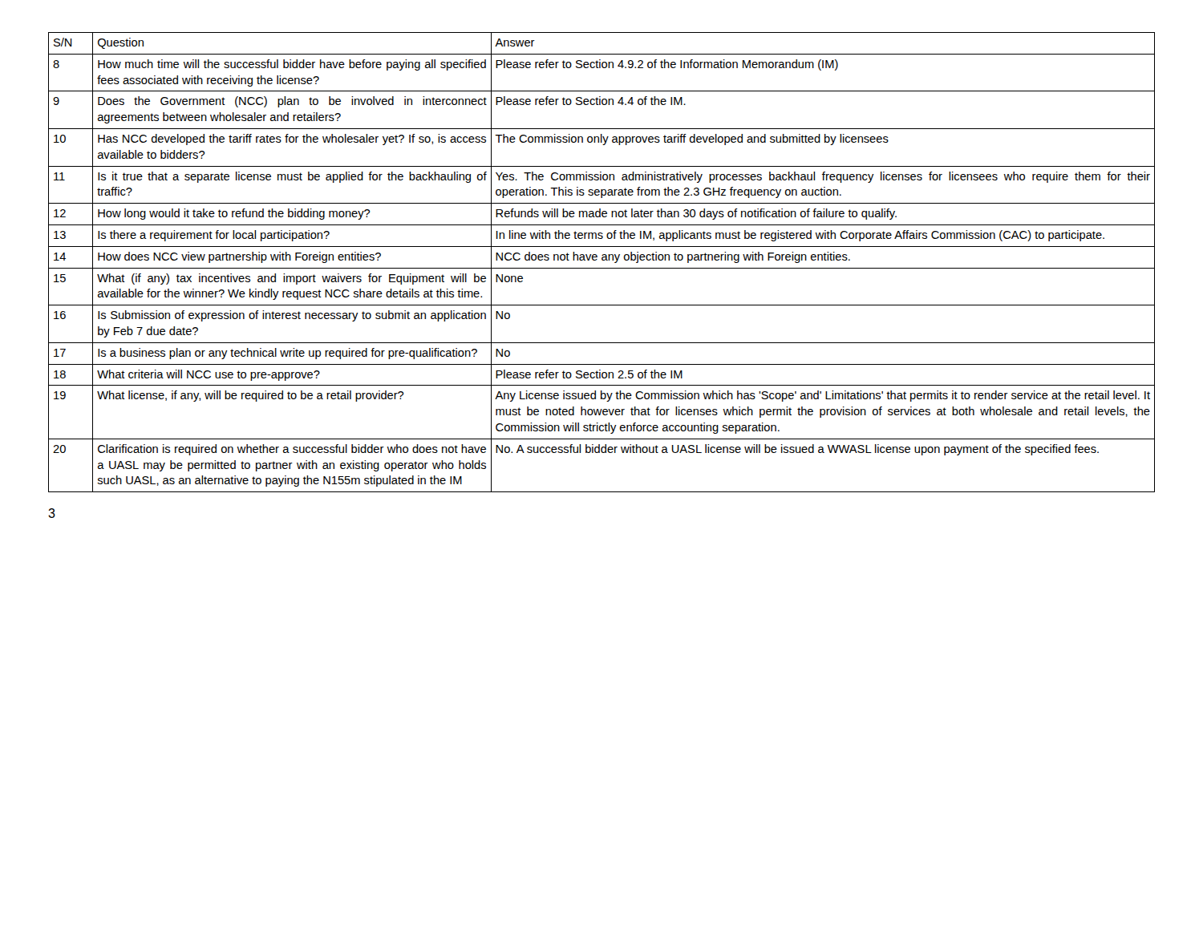| S/N | Question | Answer |
| --- | --- | --- |
| 8 | How much time will the successful bidder have before paying all specified fees associated with receiving the license? | Please refer to Section 4.9.2 of the Information Memorandum (IM) |
| 9 | Does the Government (NCC) plan to be involved in interconnect agreements between wholesaler and retailers? | Please refer to Section 4.4 of the IM. |
| 10 | Has NCC developed the tariff rates for the wholesaler yet? If so, is access available to bidders? | The Commission only approves tariff developed and submitted by licensees |
| 11 | Is it true that a separate license must be applied for the backhauling of traffic? | Yes. The Commission administratively processes backhaul frequency licenses for licensees who require them for their operation. This is separate from the 2.3 GHz frequency on auction. |
| 12 | How long would it take to refund the bidding money? | Refunds will be made not later than 30 days of notification of failure to qualify. |
| 13 | Is there a requirement for local participation? | In line with the terms of the IM, applicants must be registered with Corporate Affairs Commission (CAC) to participate. |
| 14 | How does NCC view partnership with Foreign entities? | NCC does not have any objection to partnering with Foreign entities. |
| 15 | What (if any) tax incentives and import waivers for Equipment will be available for the winner? We kindly request NCC share details at this time. | None |
| 16 | Is Submission of expression of interest necessary to submit an application by Feb 7 due date? | No |
| 17 | Is a business plan or any technical write up required for pre-qualification? | No |
| 18 | What criteria will NCC use to pre-approve? | Please refer to Section 2.5 of the IM |
| 19 | What license, if any, will be required to be a retail provider? | Any License issued by the Commission which has 'Scope' and' Limitations' that permits it to render service at the retail level. It must be noted however that for licenses which permit the provision of services at both wholesale and retail levels, the Commission will strictly enforce accounting separation. |
| 20 | Clarification is required on whether a successful bidder who does not have a UASL may be permitted to partner with an existing operator who holds such UASL, as an alternative to paying the N155m stipulated in the IM | No. A successful bidder without a UASL license will be issued a WWASL license upon payment of the specified fees. |
3